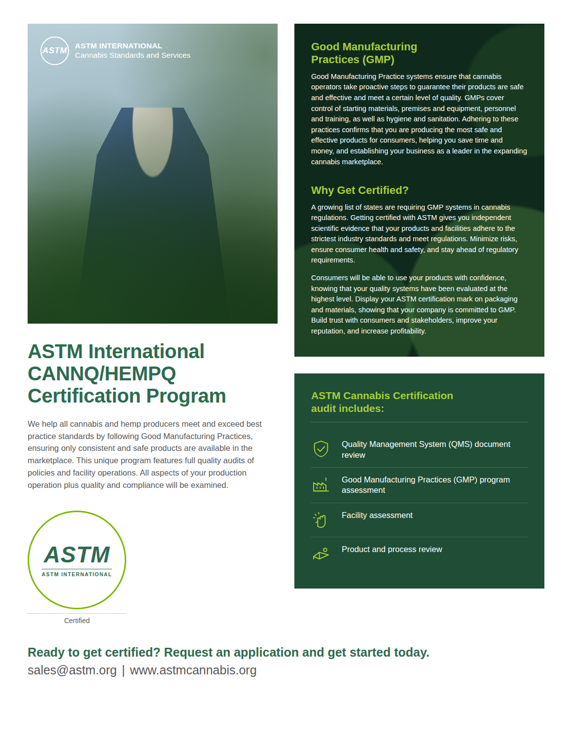ASTM
ASTM INTERNATIONAL
Cannabis Standards and Services
ASTM International
CANNQ/HEMPQ
Certification Program
We help all cannabis and hemp producers meet and exceed best practice standards by following Good Manufacturing Practices, ensuring only consistent and safe products are available in the marketplace. This unique program features full quality audits of policies and facility operations. All aspects of your production operation plus quality and compliance will be examined.
ASTM
ASTM INTERNATIONAL
Certified
Good Manufacturing
Practices (GMP)
Good Manufacturing Practice systems ensure that cannabis operators take proactive steps to guarantee their products are safe and effective and meet a certain level of quality. GMPs cover control of starting materials, premises and equipment, personnel and training, as well as hygiene and sanitation. Adhering to these practices confirms that you are producing the most safe and effective products for consumers, helping you save time and money, and establishing your business as a leader in the expanding cannabis marketplace.
Why Get Certified?
A growing list of states are requiring GMP systems in cannabis regulations. Getting certified with ASTM gives you independent scientific evidence that your products and facilities adhere to the strictest industry standards and meet regulations. Minimize risks, ensure consumer health and safety, and stay ahead of regulatory requirements.
Consumers will be able to use your products with confidence, knowing that your quality systems have been evaluated at the highest level. Display your ASTM certification mark on packaging and materials, showing that your company is committed to GMP. Build trust with consumers and stakeholders, improve your reputation, and increase profitability.
ASTM Cannabis Certification
audit includes:
Quality Management System (QMS) document review
Good Manufacturing Practices (GMP) program assessment
Facility assessment
Product and process review
Ready to get certified? Request an application and get started today.
sales@astm.org|www.astmcannabis.org